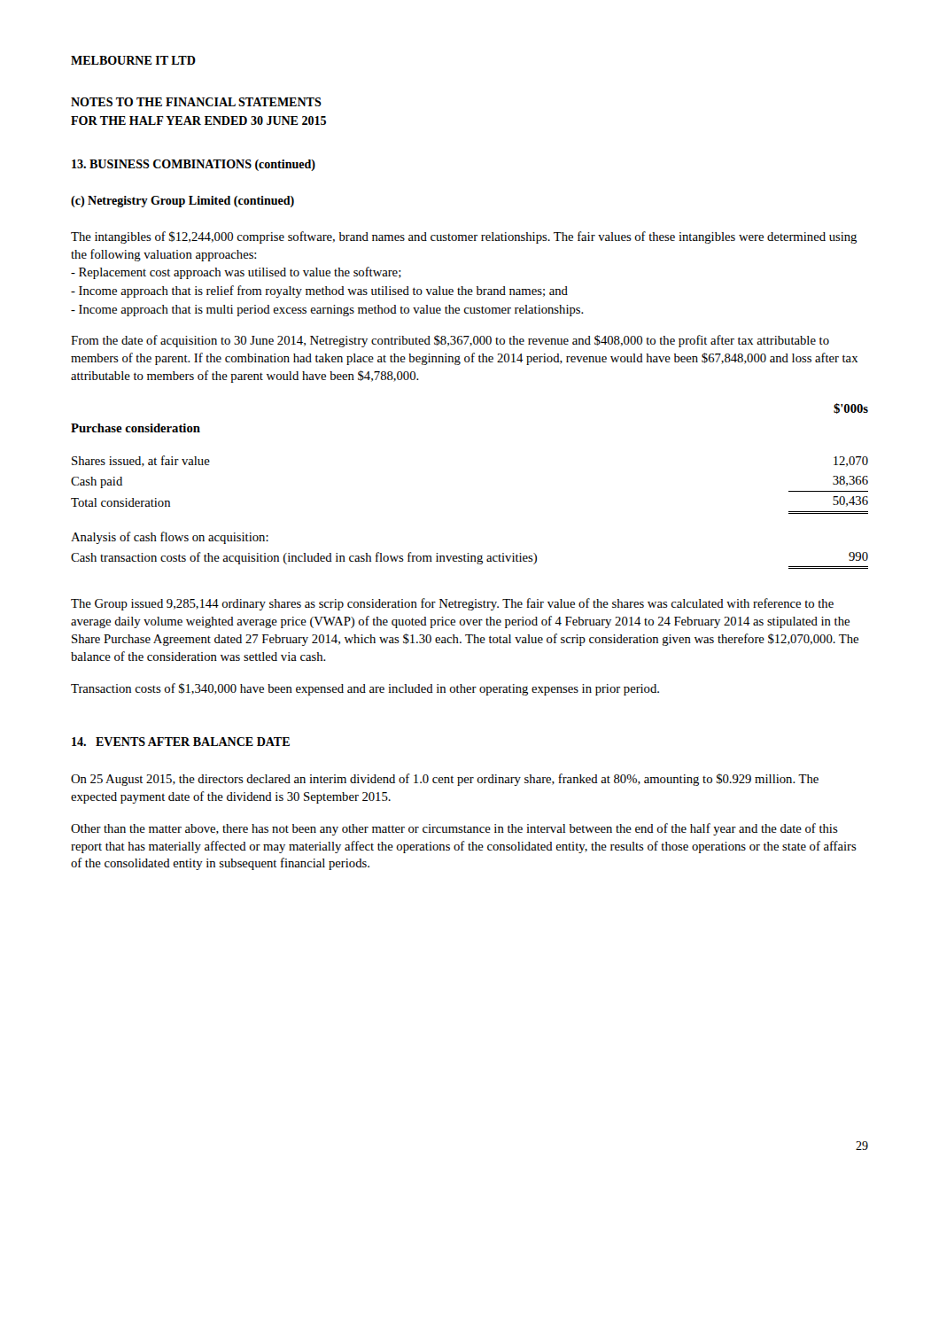MELBOURNE IT LTD
NOTES TO THE FINANCIAL STATEMENTS
FOR THE HALF YEAR ENDED 30 JUNE 2015
13. BUSINESS COMBINATIONS (continued)
(c) Netregistry Group Limited (continued)
The intangibles of $12,244,000 comprise software, brand names and customer relationships. The fair values of these intangibles were determined using the following valuation approaches:
- Replacement cost approach was utilised to value the software;
- Income approach that is relief from royalty method was utilised to value the brand names; and
- Income approach that is multi period excess earnings method to value the customer relationships.
From the date of acquisition to 30 June 2014, Netregistry contributed $8,367,000 to the revenue and $408,000 to the profit after tax attributable to members of the parent. If the combination had taken place at the beginning of the 2014 period, revenue would have been $67,848,000 and loss after tax attributable to members of the parent would have been $4,788,000.
| | $'000s |
| Purchase consideration | |
| Shares issued, at fair value | 12,070 |
| Cash paid | 38,366 |
| Total consideration | 50,436 |
| Analysis of cash flows on acquisition: | |
| Cash transaction costs of the acquisition (included in cash flows from investing activities) | 990 |
The Group issued 9,285,144 ordinary shares as scrip consideration for Netregistry. The fair value of the shares was calculated with reference to the average daily volume weighted average price (VWAP) of the quoted price over the period of 4 February 2014 to 24 February 2014 as stipulated in the Share Purchase Agreement dated 27 February 2014, which was $1.30 each. The total value of scrip consideration given was therefore $12,070,000. The balance of the consideration was settled via cash.
Transaction costs of $1,340,000 have been expensed and are included in other operating expenses in prior period.
14. EVENTS AFTER BALANCE DATE
On 25 August 2015, the directors declared an interim dividend of 1.0 cent per ordinary share, franked at 80%, amounting to $0.929 million. The expected payment date of the dividend is 30 September 2015.
Other than the matter above, there has not been any other matter or circumstance in the interval between the end of the half year and the date of this report that has materially affected or may materially affect the operations of the consolidated entity, the results of those operations or the state of affairs of the consolidated entity in subsequent financial periods.
29